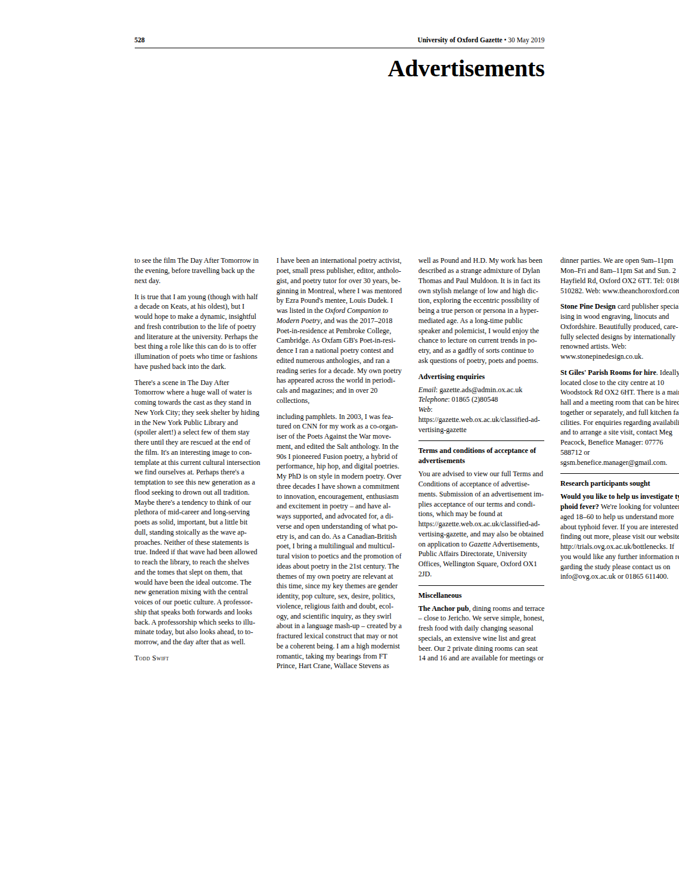528 University of Oxford Gazette • 30 May 2019
Advertisements
to see the film The Day After Tomorrow in the evening, before travelling back up the next day.
It is true that I am young (though with half a decade on Keats, at his oldest), but I would hope to make a dynamic, insightful and fresh contribution to the life of poetry and literature at the university. Perhaps the best thing a role like this can do is to offer illumination of poets who time or fashions have pushed back into the dark.
There's a scene in The Day After Tomorrow where a huge wall of water is coming towards the cast as they stand in New York City; they seek shelter by hiding in the New York Public Library and (spoiler alert!) a select few of them stay there until they are rescued at the end of the film. It's an interesting image to contemplate at this current cultural intersection we find ourselves at. Perhaps there's a temptation to see this new generation as a flood seeking to drown out all tradition. Maybe there's a tendency to think of our plethora of mid-career and long-serving poets as solid, important, but a little bit dull, standing stoically as the wave approaches. Neither of these statements is true. Indeed if that wave had been allowed to reach the library, to reach the shelves and the tomes that slept on them, that would have been the ideal outcome. The new generation mixing with the central voices of our poetic culture. A professorship that speaks both forwards and looks back. A professorship which seeks to illuminate today, but also looks ahead, to tomorrow, and the day after that as well.
Todd Swift
I have been an international poetry activist, poet, small press publisher, editor, anthologist, and poetry tutor for over 30 years, beginning in Montreal, where I was mentored by Ezra Pound's mentee, Louis Dudek. I was listed in the Oxford Companion to Modern Poetry, and was the 2017–2018 Poet-in-residence at Pembroke College, Cambridge. As Oxfam GB's Poet-in-residence I ran a national poetry contest and edited numerous anthologies, and ran a reading series for a decade. My own poetry has appeared across the world in periodicals and magazines; and in over 20 collections,
including pamphlets. In 2003, I was featured on CNN for my work as a co-organiser of the Poets Against the War movement, and edited the Salt anthology. In the 90s I pioneered Fusion poetry, a hybrid of performance, hip hop, and digital poetries. My PhD is on style in modern poetry. Over three decades I have shown a commitment to innovation, encouragement, enthusiasm and excitement in poetry – and have always supported, and advocated for, a diverse and open understanding of what poetry is, and can do. As a Canadian-British poet, I bring a multilingual and multicultural vision to poetics and the promotion of ideas about poetry in the 21st century. The themes of my own poetry are relevant at this time, since my key themes are gender identity, pop culture, sex, desire, politics, violence, religious faith and doubt, ecology, and scientific inquiry, as they swirl about in a language mash-up – created by a fractured lexical construct that may or not be a coherent being. I am a high modernist romantic, taking my bearings from FT Prince, Hart Crane, Wallace Stevens as well as Pound and H.D. My work has been described as a strange admixture of Dylan Thomas and Paul Muldoon. It is in fact its own stylish melange of low and high diction, exploring the eccentric possibility of being a true person or persona in a hyper-mediated age. As a long-time public speaker and polemicist, I would enjoy the chance to lecture on current trends in poetry, and as a gadfly of sorts continue to ask questions of poetry, poets and poems.
Advertising enquiries
Email: gazette.ads@admin.ox.ac.uk
Telephone: 01865 (2)80548
Web: https://gazette.web.ox.ac.uk/classified-advertising-gazette
Terms and conditions of acceptance of advertisements
You are advised to view our full Terms and Conditions of acceptance of advertisements. Submission of an advertisement implies acceptance of our terms and conditions, which may be found at https://gazette.web.ox.ac.uk/classified-advertising-gazette, and may also be obtained on application to Gazette Advertisements, Public Affairs Directorate, University Offices, Wellington Square, Oxford OX1 2JD.
Miscellaneous
The Anchor pub, dining rooms and terrace – close to Jericho. We serve simple, honest, fresh food with daily changing seasonal specials, an extensive wine list and great beer. Our 2 private dining rooms can seat 14 and 16 and are available for meetings or dinner parties. We are open 9am–11pm Mon–Fri and 8am–11pm Sat and Sun. 2 Hayfield Rd, Oxford OX2 6TT. Tel: 01865 510282. Web: www.theanchoroxford.com.
Stone Pine Design card publisher specialising in wood engraving, linocuts and Oxfordshire. Beautifully produced, carefully selected designs by internationally renowned artists. Web: www.stonepinedesign.co.uk.
St Giles' Parish Rooms for hire. Ideally located close to the city centre at 10 Woodstock Rd OX2 6HT. There is a main hall and a meeting room that can be hired together or separately, and full kitchen facilities. For enquiries regarding availability and to arrange a site visit, contact Meg Peacock, Benefice Manager: 07776 588712 or sgsm.benefice.manager@gmail.com.
Research participants sought
Would you like to help us investigate typhoid fever? We're looking for volunteers aged 18–60 to help us understand more about typhoid fever. If you are interested in finding out more, please visit our website: http://trials.ovg.ox.ac.uk/bottlenecks. If you would like any further information regarding the study please contact us on info@ovg.ox.ac.uk or 01865 611400.